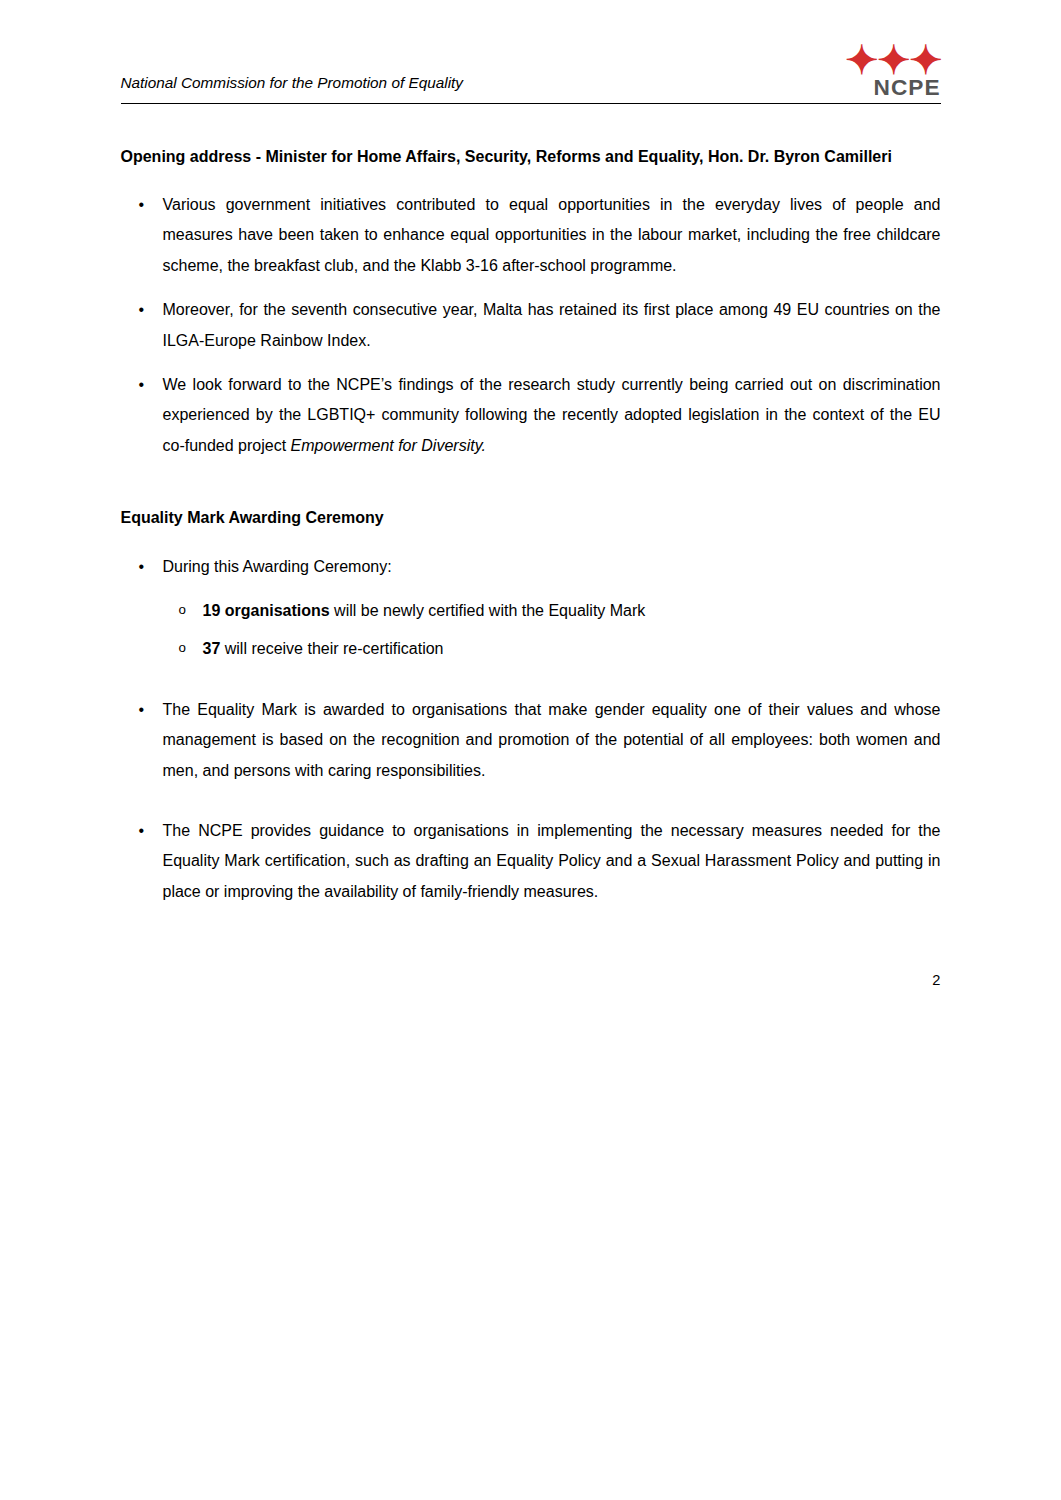National Commission for the Promotion of Equality
✦✦✦ NCPE
Opening address - Minister for Home Affairs, Security, Reforms and Equality, Hon. Dr. Byron Camilleri
Various government initiatives contributed to equal opportunities in the everyday lives of people and measures have been taken to enhance equal opportunities in the labour market, including the free childcare scheme, the breakfast club, and the Klabb 3-16 after-school programme.
Moreover, for the seventh consecutive year, Malta has retained its first place among 49 EU countries on the ILGA-Europe Rainbow Index.
We look forward to the NCPE’s findings of the research study currently being carried out on discrimination experienced by the LGBTIQ+ community following the recently adopted legislation in the context of the EU co-funded project Empowerment for Diversity.
Equality Mark Awarding Ceremony
During this Awarding Ceremony:
19 organisations will be newly certified with the Equality Mark
37 will receive their re-certification
The Equality Mark is awarded to organisations that make gender equality one of their values and whose management is based on the recognition and promotion of the potential of all employees: both women and men, and persons with caring responsibilities.
The NCPE provides guidance to organisations in implementing the necessary measures needed for the Equality Mark certification, such as drafting an Equality Policy and a Sexual Harassment Policy and putting in place or improving the availability of family-friendly measures.
2